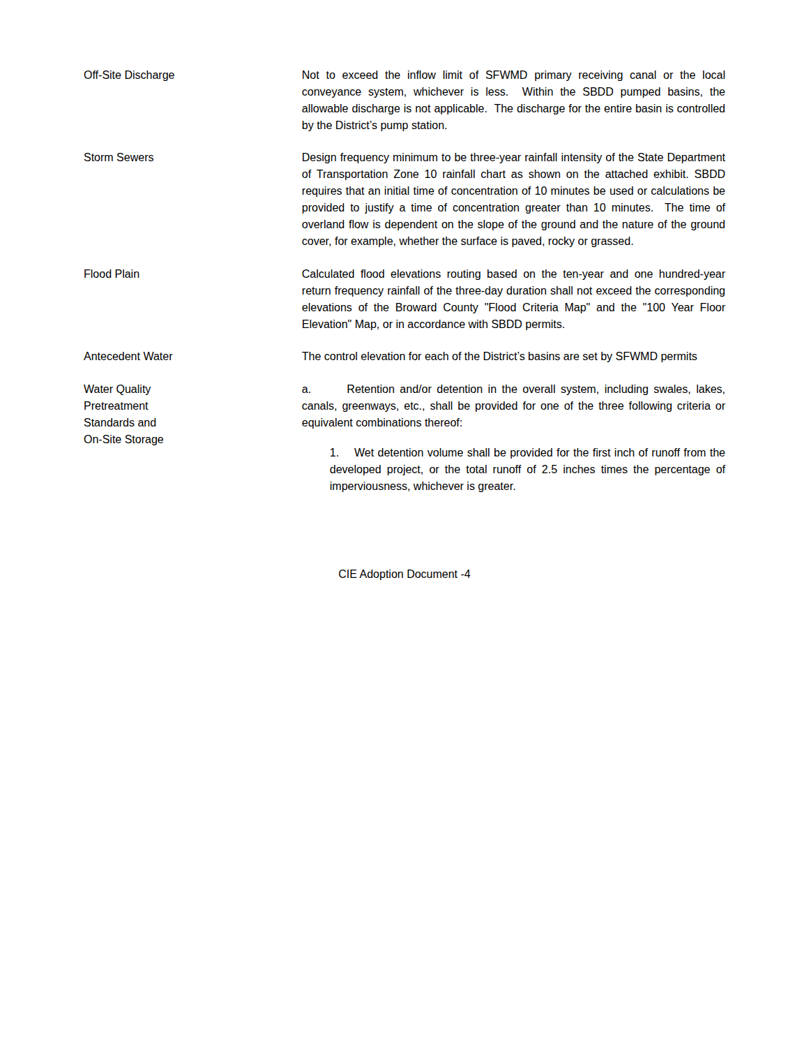| Off-Site Discharge | Not to exceed the inflow limit of SFWMD primary receiving canal or the local conveyance system, whichever is less. Within the SBDD pumped basins, the allowable discharge is not applicable. The discharge for the entire basin is controlled by the District’s pump station. |
| Storm Sewers | Design frequency minimum to be three-year rainfall intensity of the State Department of Transportation Zone 10 rainfall chart as shown on the attached exhibit. SBDD requires that an initial time of concentration of 10 minutes be used or calculations be provided to justify a time of concentration greater than 10 minutes. The time of overland flow is dependent on the slope of the ground and the nature of the ground cover, for example, whether the surface is paved, rocky or grassed. |
| Flood Plain | Calculated flood elevations routing based on the ten-year and one hundred-year return frequency rainfall of the three-day duration shall not exceed the corresponding elevations of the Broward County "Flood Criteria Map" and the "100 Year Floor Elevation" Map, or in accordance with SBDD permits. |
| Antecedent Water | The control elevation for each of the District’s basins are set by SFWMD permits |
| Water Quality Pretreatment Standards and On-Site Storage | a. Retention and/or detention in the overall system, including swales, lakes, canals, greenways, etc., shall be provided for one of the three following criteria or equivalent combinations thereof: 1. Wet detention volume shall be provided for the first inch of runoff from the developed project, or the total runoff of 2.5 inches times the percentage of imperviousness, whichever is greater. |
CIE Adoption Document -4